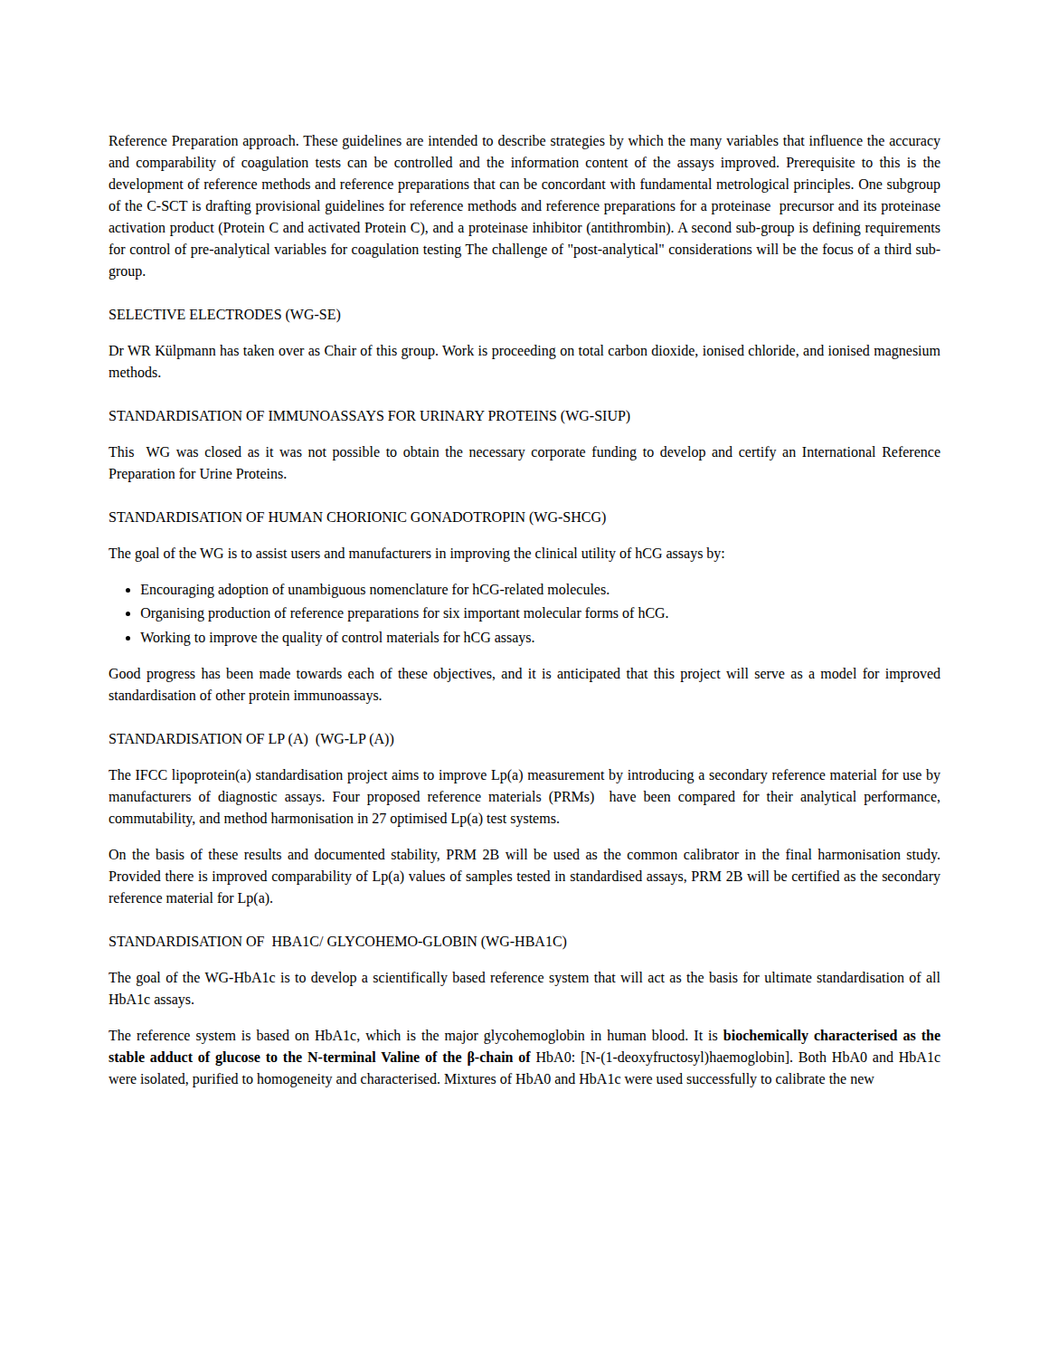Reference Preparation approach. These guidelines are intended to describe strategies by which the many variables that influence the accuracy and comparability of coagulation tests can be controlled and the information content of the assays improved. Prerequisite to this is the development of reference methods and reference preparations that can be concordant with fundamental metrological principles. One subgroup of the C-SCT is drafting provisional guidelines for reference methods and reference preparations for a proteinase precursor and its proteinase activation product (Protein C and activated Protein C), and a proteinase inhibitor (antithrombin). A second sub-group is defining requirements for control of pre-analytical variables for coagulation testing The challenge of "post-analytical" considerations will be the focus of a third sub-group.
Selective Electrodes (WG-SE)
Dr WR Külpmann has taken over as Chair of this group. Work is proceeding on total carbon dioxide, ionised chloride, and ionised magnesium methods.
Standardisation of Immunoassays for Urinary Proteins (WG-SIUP)
This WG was closed as it was not possible to obtain the necessary corporate funding to develop and certify an International Reference Preparation for Urine Proteins.
Standardisation of Human Chorionic Gonadotropin (WG-SHCG)
The goal of the WG is to assist users and manufacturers in improving the clinical utility of hCG assays by:
Encouraging adoption of unambiguous nomenclature for hCG-related molecules.
Organising production of reference preparations for six important molecular forms of hCG.
Working to improve the quality of control materials for hCG assays.
Good progress has been made towards each of these objectives, and it is anticipated that this project will serve as a model for improved standardisation of other protein immunoassays.
Standardisation of LP (a) (WG-LP (a))
The IFCC lipoprotein(a) standardisation project aims to improve Lp(a) measurement by introducing a secondary reference material for use by manufacturers of diagnostic assays. Four proposed reference materials (PRMs) have been compared for their analytical performance, commutability, and method harmonisation in 27 optimised Lp(a) test systems.
On the basis of these results and documented stability, PRM 2B will be used as the common calibrator in the final harmonisation study. Provided there is improved comparability of Lp(a) values of samples tested in standardised assays, PRM 2B will be certified as the secondary reference material for Lp(a).
Standardisation of HbA1c/ Glycohemo-globin (WG-HbA1c)
The goal of the WG-HbA1c is to develop a scientifically based reference system that will act as the basis for ultimate standardisation of all HbA1c assays.
The reference system is based on HbA1c, which is the major glycohemoglobin in human blood. It is biochemically characterised as the stable adduct of glucose to the N-terminal Valine of the β-chain of HbA0: [N-(1-deoxyfructosyl)haemoglobin]. Both HbA0 and HbA1c were isolated, purified to homogeneity and characterised. Mixtures of HbA0 and HbA1c were used successfully to calibrate the new